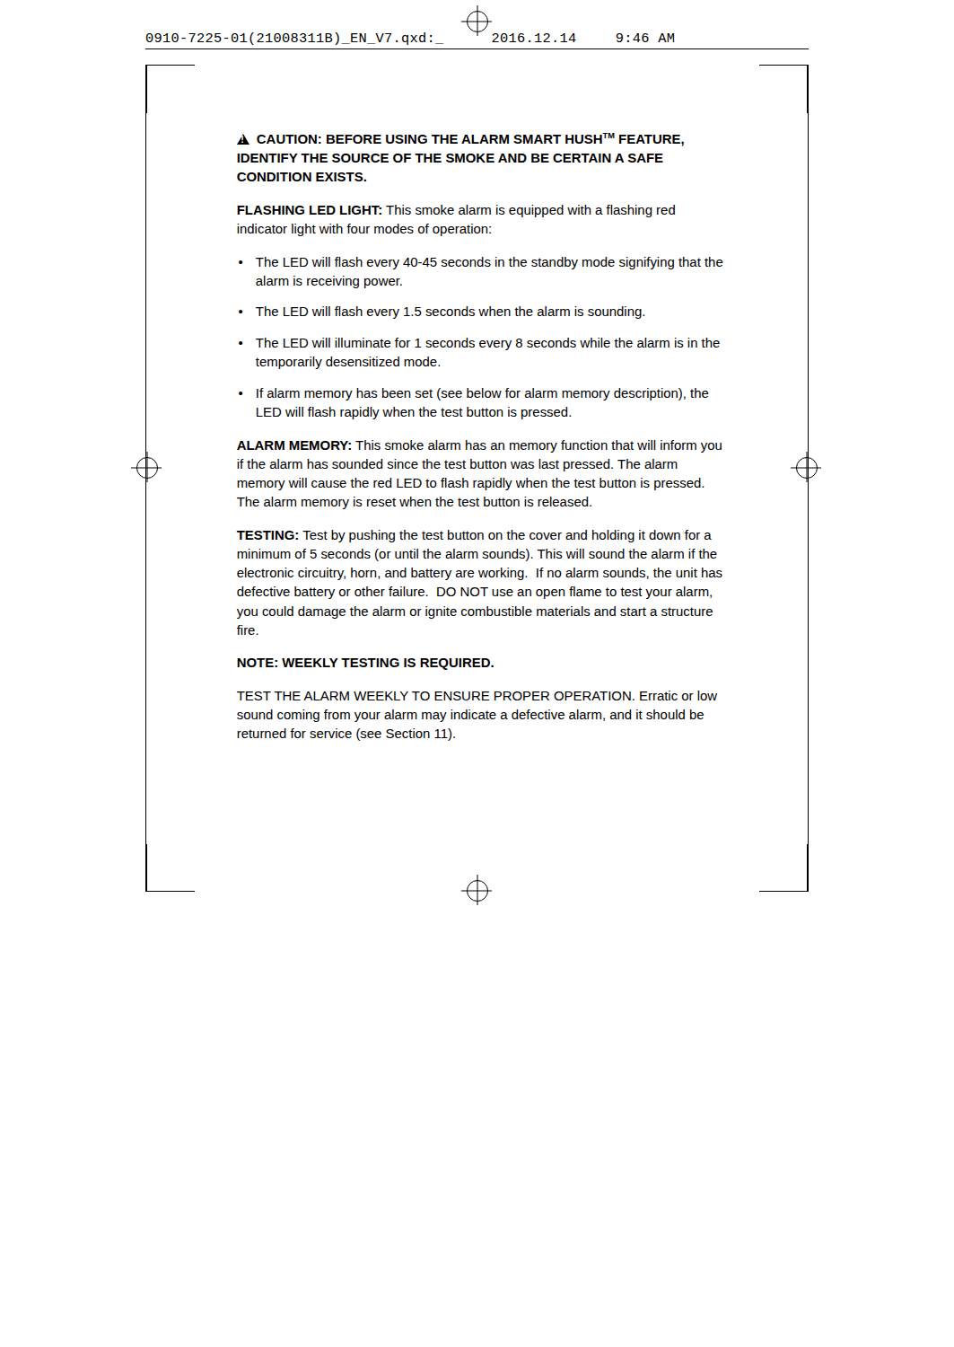0910-7225-01(21008311B)_EN_V7.qxd:_2016.12.149:46 AM
CAUTION: BEFORE USING THE ALARM SMART HUSHTM FEATURE, IDENTIFY THE SOURCE OF THE SMOKE AND BE CERTAIN A SAFE CONDITION EXISTS.
FLASHING LED LIGHT: This smoke alarm is equipped with a flashing red indicator light with four modes of operation:
The LED will flash every 40-45 seconds in the standby mode signifying that the alarm is receiving power.
The LED will flash every 1.5 seconds when the alarm is sounding.
The LED will illuminate for 1 seconds every 8 seconds while the alarm is in the temporarily desensitized mode.
If alarm memory has been set (see below for alarm memory description), the LED will flash rapidly when the test button is pressed.
ALARM MEMORY: This smoke alarm has an memory function that will inform you if the alarm has sounded since the test button was last pressed. The alarm memory will cause the red LED to flash rapidly when the test button is pressed. The alarm memory is reset when the test button is released.
TESTING: Test by pushing the test button on the cover and holding it down for a minimum of 5 seconds (or until the alarm sounds). This will sound the alarm if the electronic circuitry, horn, and battery are working. If no alarm sounds, the unit has defective battery or other failure. DO NOT use an open flame to test your alarm, you could damage the alarm or ignite combustible materials and start a structure fire.
NOTE: WEEKLY TESTING IS REQUIRED.
TEST THE ALARM WEEKLY TO ENSURE PROPER OPERATION. Erratic or low sound coming from your alarm may indicate a defective alarm, and it should be returned for service (see Section 11).